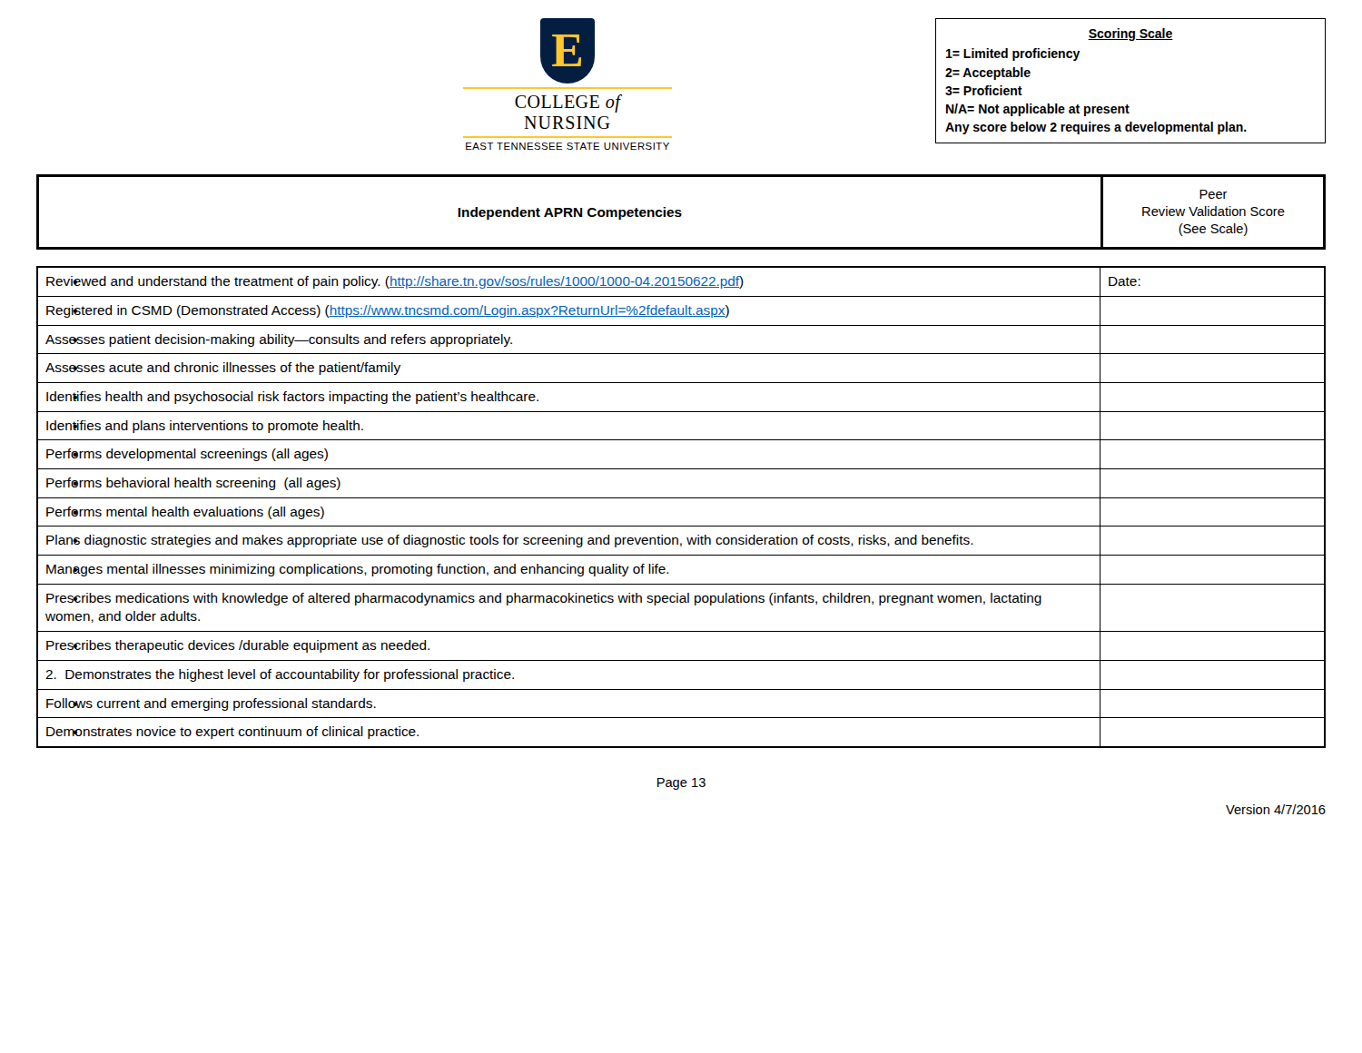E
COLLEGE of
NURSING
EAST TENNESSEE STATE UNIVERSITY
Scoring Scale
1= Limited proficiency
2= Acceptable
3= Proficient
N/A= Not applicable at present
Any score below 2 requires a developmental plan.
| Independent APRN Competencies | Peer Review Validation Score (See Scale) |
| Reviewed and understand the treatment of pain policy. ( http://share.tn.gov/sos/rules/1000/1000-04.20150622.pdf ) | Date: |
| Registered in CSMD (Demonstrated Access) ( https://www.tncsmd.com/Login.aspx?ReturnUrl=%2fdefault.aspx ) | |
| Assesses patient decision-making ability—consults and refers appropriately. | |
| Assesses acute and chronic illnesses of the patient/family | |
| Identifies health and psychosocial risk factors impacting the patient’s healthcare. | |
| Identifies and plans interventions to promote health. | |
| Performs developmental screenings (all ages) | |
| Performs behavioral health screening (all ages) | |
| Performs mental health evaluations (all ages) | |
| Plans diagnostic strategies and makes appropriate use of diagnostic tools for screening and prevention, with consideration of costs, risks, and benefits. | |
| Manages mental illnesses minimizing complications, promoting function, and enhancing quality of life. | |
| Prescribes medications with knowledge of altered pharmacodynamics and pharmacokinetics with special populations (infants, children, pregnant women, lactating women, and older adults. | |
| Prescribes therapeutic devices /durable equipment as needed. | |
| 2. Demonstrates the highest level of accountability for professional practice. | |
| Follows current and emerging professional standards. | |
| Demonstrates novice to expert continuum of clinical practice. | |
Page 13
Version 4/7/2016